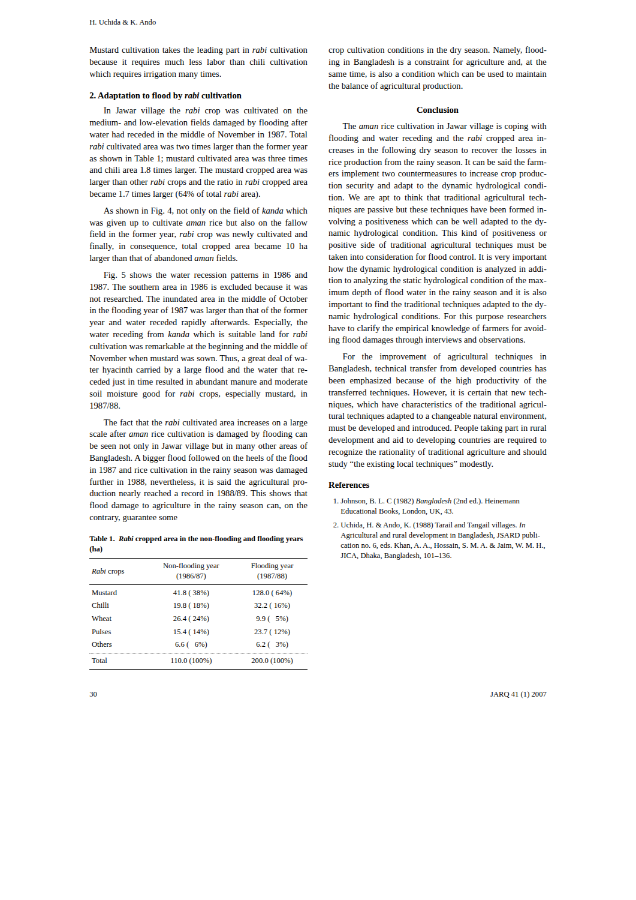H. Uchida & K. Ando
Mustard cultivation takes the leading part in rabi cultivation because it requires much less labor than chili cultivation which requires irrigation many times.
2. Adaptation to flood by rabi cultivation
In Jawar village the rabi crop was cultivated on the medium- and low-elevation fields damaged by flooding after water had receded in the middle of November in 1987. Total rabi cultivated area was two times larger than the former year as shown in Table 1; mustard cultivated area was three times and chili area 1.8 times larger. The mustard cropped area was larger than other rabi crops and the ratio in rabi cropped area became 1.7 times larger (64% of total rabi area).
As shown in Fig. 4, not only on the field of kanda which was given up to cultivate aman rice but also on the fallow field in the former year, rabi crop was newly cultivated and finally, in consequence, total cropped area became 10 ha larger than that of abandoned aman fields.
Fig. 5 shows the water recession patterns in 1986 and 1987. The southern area in 1986 is excluded because it was not researched. The inundated area in the middle of October in the flooding year of 1987 was larger than that of the former year and water receded rapidly afterwards. Especially, the water receding from kanda which is suitable land for rabi cultivation was remarkable at the beginning and the middle of November when mustard was sown. Thus, a great deal of water hyacinth carried by a large flood and the water that receded just in time resulted in abundant manure and moderate soil moisture good for rabi crops, especially mustard, in 1987/88.
The fact that the rabi cultivated area increases on a large scale after aman rice cultivation is damaged by flooding can be seen not only in Jawar village but in many other areas of Bangladesh. A bigger flood followed on the heels of the flood in 1987 and rice cultivation in the rainy season was damaged further in 1988, nevertheless, it is said the agricultural production nearly reached a record in 1988/89. This shows that flood damage to agriculture in the rainy season can, on the contrary, guarantee some
Table 1. Rabi cropped area in the non-flooding and flooding years (ha)
| Rabi crops | Non-flooding year (1986/87) | Flooding year (1987/88) |
| --- | --- | --- |
| Mustard | 41.8 ( 38%) | 128.0 ( 64%) |
| Chilli | 19.8 ( 18%) | 32.2 ( 16%) |
| Wheat | 26.4 ( 24%) | 9.9 ( 5%) |
| Pulses | 15.4 ( 14%) | 23.7 ( 12%) |
| Others | 6.6 ( 6%) | 6.2 ( 3%) |
| Total | 110.0 (100%) | 200.0 (100%) |
crop cultivation conditions in the dry season. Namely, flooding in Bangladesh is a constraint for agriculture and, at the same time, is also a condition which can be used to maintain the balance of agricultural production.
Conclusion
The aman rice cultivation in Jawar village is coping with flooding and water receding and the rabi cropped area increases in the following dry season to recover the losses in rice production from the rainy season. It can be said the farmers implement two countermeasures to increase crop production security and adapt to the dynamic hydrological condition. We are apt to think that traditional agricultural techniques are passive but these techniques have been formed involving a positiveness which can be well adapted to the dynamic hydrological condition. This kind of positiveness or positive side of traditional agricultural techniques must be taken into consideration for flood control. It is very important how the dynamic hydrological condition is analyzed in addition to analyzing the static hydrological condition of the maximum depth of flood water in the rainy season and it is also important to find the traditional techniques adapted to the dynamic hydrological conditions. For this purpose researchers have to clarify the empirical knowledge of farmers for avoiding flood damages through interviews and observations.
For the improvement of agricultural techniques in Bangladesh, technical transfer from developed countries has been emphasized because of the high productivity of the transferred techniques. However, it is certain that new techniques, which have characteristics of the traditional agricultural techniques adapted to a changeable natural environment, must be developed and introduced. People taking part in rural development and aid to developing countries are required to recognize the rationality of traditional agriculture and should study “the existing local techniques” modestly.
References
Johnson, B. L. C (1982) Bangladesh (2nd ed.). Heinemann Educational Books, London, UK, 43.
Uchida, H. & Ando, K. (1988) Tarail and Tangail villages. In Agricultural and rural development in Bangladesh, JSARD publication no. 6, eds. Khan, A. A., Hossain, S. M. A. & Jaim, W. M. H., JICA, Dhaka, Bangladesh, 101–136.
30 JARQ 41 (1) 2007